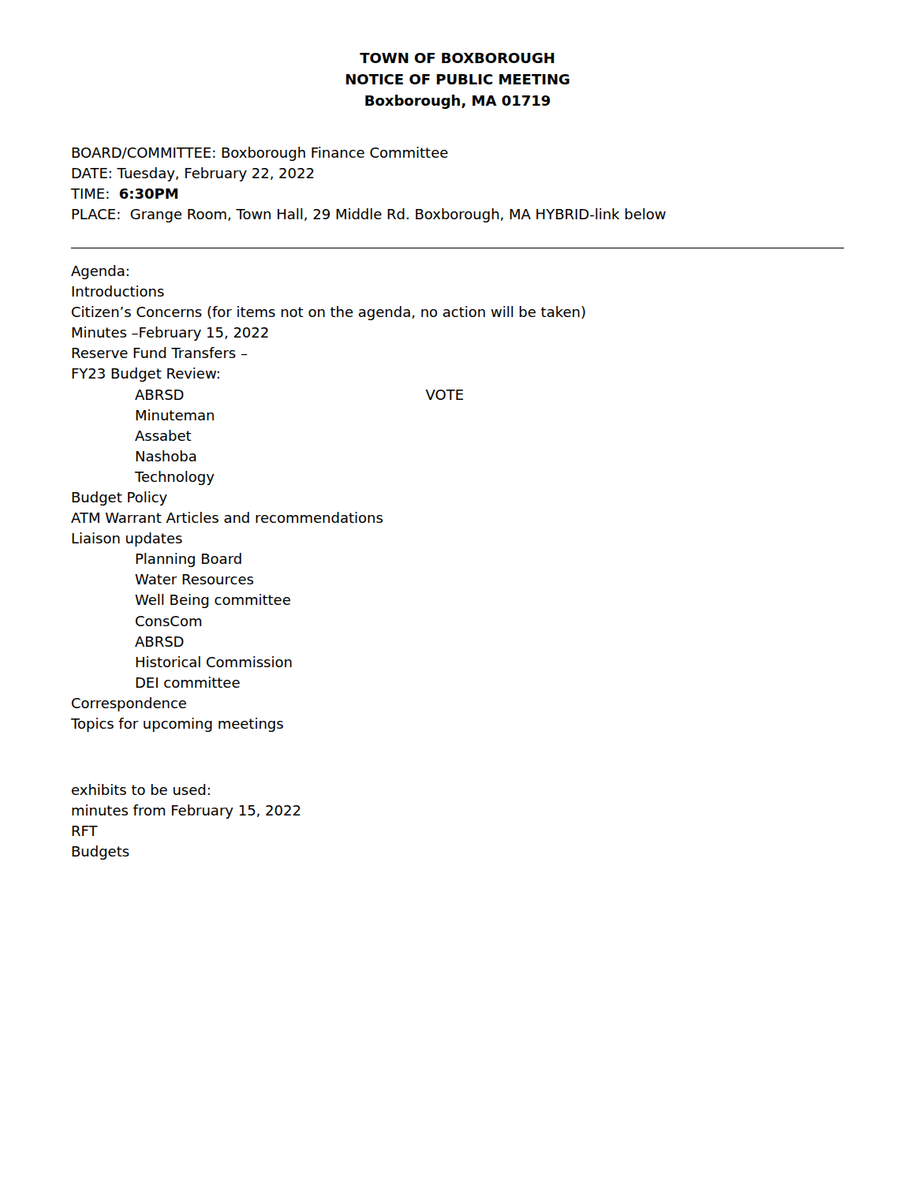TOWN OF BOXBOROUGH
NOTICE OF PUBLIC MEETING
Boxborough, MA 01719
BOARD/COMMITTEE: Boxborough Finance Committee
DATE: Tuesday, February 22, 2022
TIME: 6:30PM
PLACE: Grange Room, Town Hall, 29 Middle Rd. Boxborough, MA HYBRID-link below
Agenda:
Introductions
Citizen’s Concerns (for items not on the agenda, no action will be taken)
Minutes –February 15, 2022
Reserve Fund Transfers –
FY23 Budget Review:
ABRSD VOTE
Minuteman
Assabet
Nashoba
Technology
Budget Policy
ATM Warrant Articles and recommendations
Liaison updates
Planning Board
Water Resources
Well Being committee
ConsCom
ABRSD
Historical Commission
DEI committee
Correspondence
Topics for upcoming meetings
exhibits to be used:
minutes from February 15, 2022
RFT
Budgets